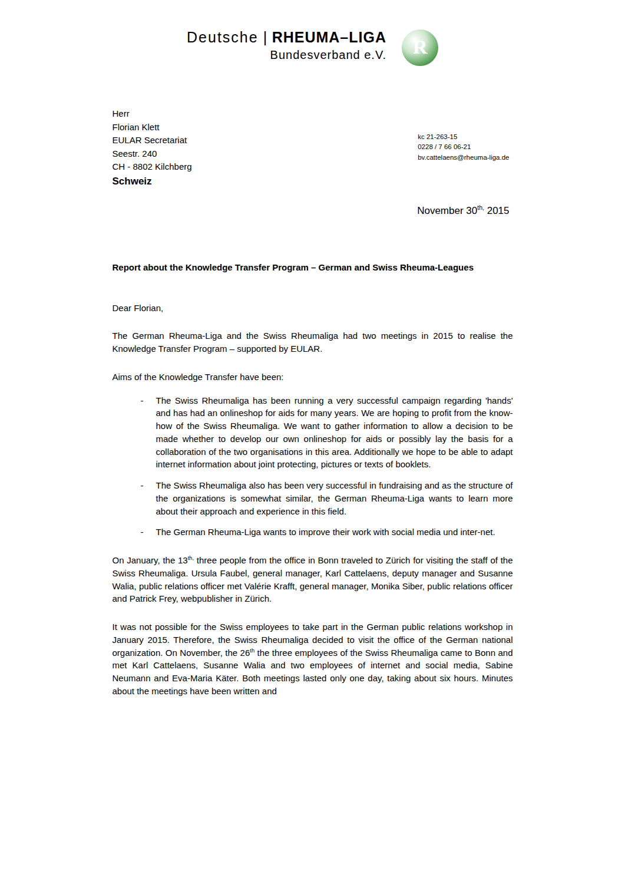Deutsche|RHEUMA–LIGA
Bundesverband e.V.
Herr
Florian Klett
EULAR Secretariat
Seestr. 240
CH - 8802 Kilchberg
Schweiz
kc 21-263-15
0228 / 7 66 06-21
bv.cattelaens@rheuma-liga.de
November 30th, 2015
Report about the Knowledge Transfer Program – German and Swiss Rheuma-Leagues
Dear Florian,
The German Rheuma-Liga and the Swiss Rheumaliga had two meetings in 2015 to realise the Knowledge Transfer Program – supported by EULAR.
Aims of the Knowledge Transfer have been:
The Swiss Rheumaliga has been running a very successful campaign regarding 'hands' and has had an onlineshop for aids for many years. We are hoping to profit from the know-how of the Swiss Rheumaliga. We want to gather information to allow a decision to be made whether to develop our own onlineshop for aids or possibly lay the basis for a collaboration of the two organisations in this area. Additionally we hope to be able to adapt internet information about joint protecting, pictures or texts of booklets.
The Swiss Rheumaliga also has been very successful in fundraising and as the structure of the organizations is somewhat similar, the German Rheuma-Liga wants to learn more about their approach and experience in this field.
The German Rheuma-Liga wants to improve their work with social media und inter-net.
On January, the 13th, three people from the office in Bonn traveled to Zürich for visiting the staff of the Swiss Rheumaliga. Ursula Faubel, general manager, Karl Cattelaens, deputy manager and Susanne Walia, public relations officer met Valérie Krafft, general manager, Monika Siber, public relations officer and Patrick Frey, webpublisher in Zürich.
It was not possible for the Swiss employees to take part in the German public relations workshop in January 2015. Therefore, the Swiss Rheumaliga decided to visit the office of the German national organization. On November, the 26th the three employees of the Swiss Rheumaliga came to Bonn and met Karl Cattelaens, Susanne Walia and two employees of internet and social media, Sabine Neumann and Eva-Maria Käter. Both meetings lasted only one day, taking about six hours. Minutes about the meetings have been written and